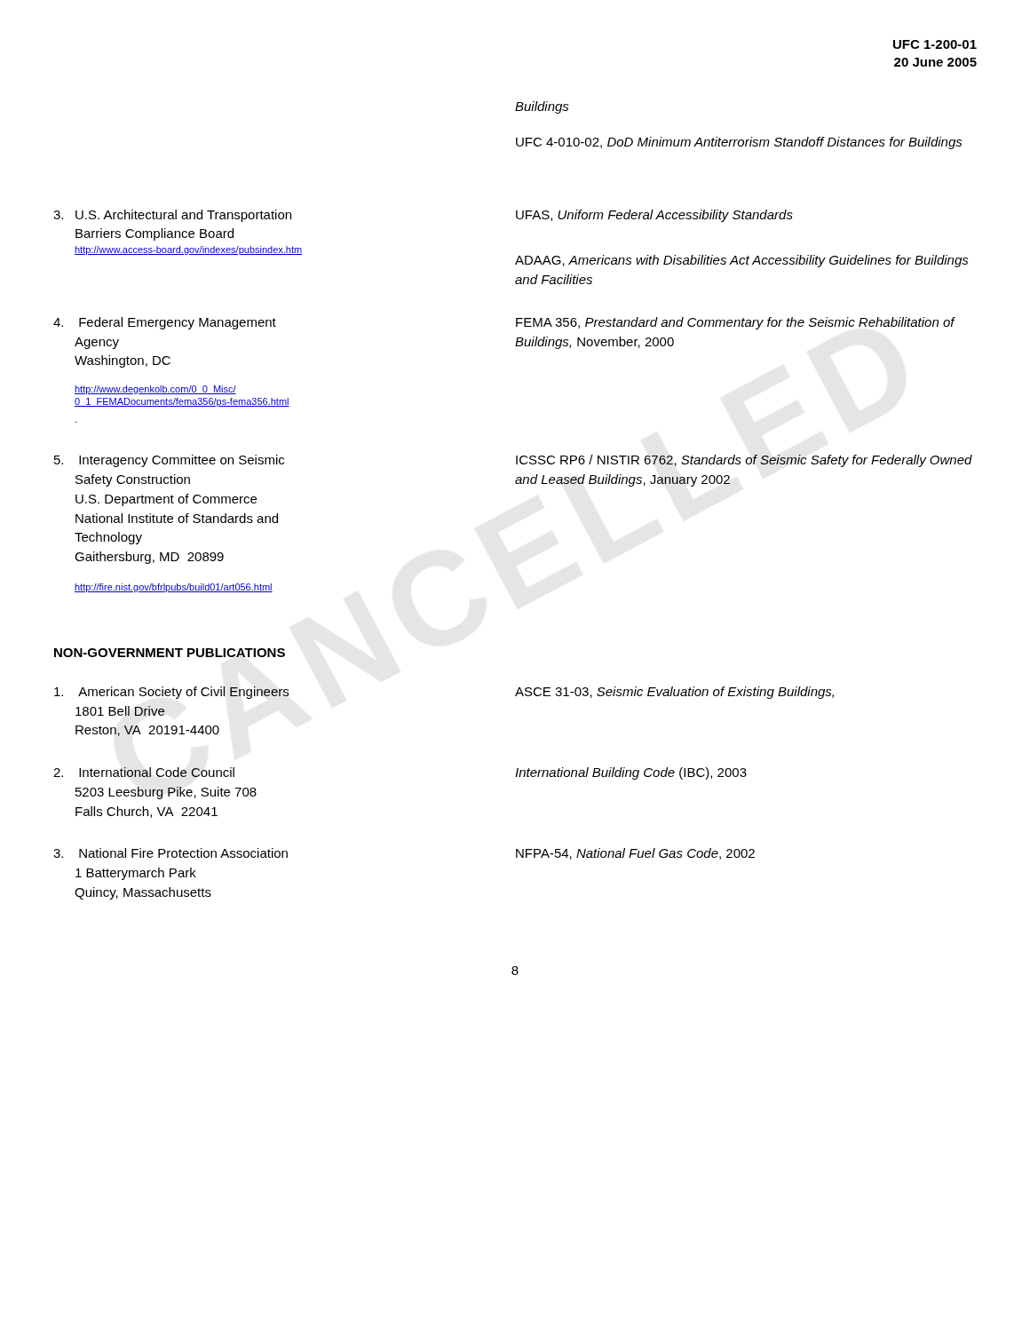CANCELLED
UFC 1-200-01
20 June 2005
| | Buildings UFC 4-010-02, DoD Minimum Antiterrorism Standoff Distances for Buildings |
| 3. U.S. Architectural and Transportation Barriers Compliance Board http://www.access-board.gov/indexes/pubsindex.htm | UFAS, Uniform Federal Accessibility Standards ADAAG, Americans with Disabilities Act Accessibility Guidelines for Buildings and Facilities |
| 4. Federal Emergency Management Agency Washington, DC http://www.degenkolb.com/0_0_Misc/ 0_1_FEMADocuments/fema356/ps-fema356.html . | FEMA 356, Prestandard and Commentary for the Seismic Rehabilitation of Buildings, November, 2000 |
| 5. Interagency Committee on Seismic Safety Construction U.S. Department of Commerce National Institute of Standards and Technology Gaithersburg, MD 20899 http://fire.nist.gov/bfrlpubs/build01/art056.html | ICSSC RP6 / NISTIR 6762, Standards of Seismic Safety for Federally Owned and Leased Buildings , January 2002 |
NON-GOVERNMENT PUBLICATIONS
| 1. American Society of Civil Engineers 1801 Bell Drive Reston, VA 20191-4400 | ASCE 31-03, Seismic Evaluation of Existing Buildings, |
| 2. International Code Council 5203 Leesburg Pike, Suite 708 Falls Church, VA 22041 | International Building Code (IBC), 2003 |
| 3. National Fire Protection Association 1 Batterymarch Park Quincy, Massachusetts | NFPA-54, National Fuel Gas Code , 2002 |
8